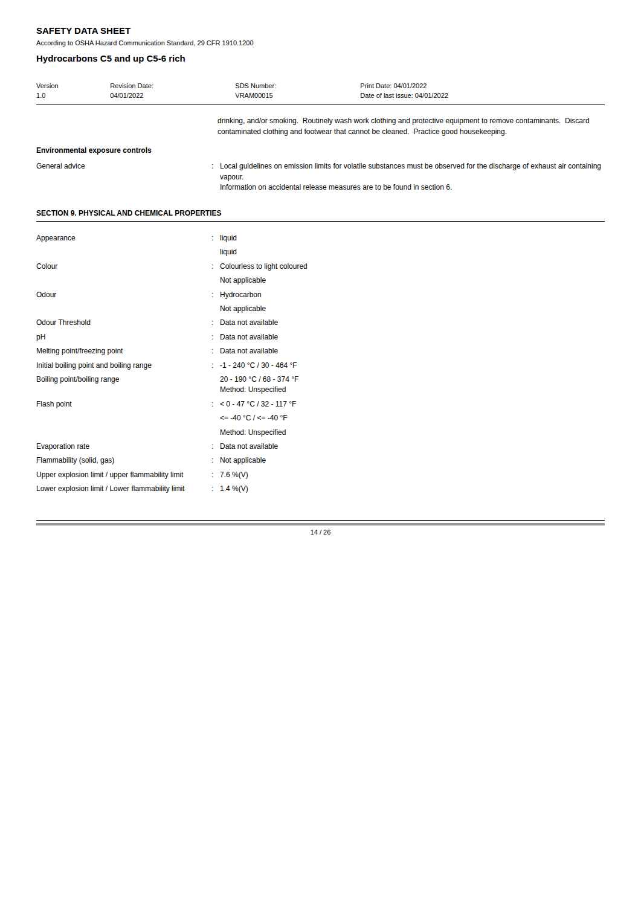SAFETY DATA SHEET
According to OSHA Hazard Communication Standard, 29 CFR 1910.1200
Hydrocarbons C5 and up C5-6 rich
| Version 1.0 | Revision Date: 04/01/2022 | SDS Number: VRAM00015 | Print Date: 04/01/2022 Date of last issue: 04/01/2022 |
drinking, and/or smoking. Routinely wash work clothing and protective equipment to remove contaminants. Discard contaminated clothing and footwear that cannot be cleaned. Practice good housekeeping.
Environmental exposure controls
| General advice | : | Local guidelines on emission limits for volatile substances must be observed for the discharge of exhaust air containing vapour. Information on accidental release measures are to be found in section 6. |
SECTION 9. PHYSICAL AND CHEMICAL PROPERTIES
| Appearance | : | liquid |
| | | liquid |
| Colour | : | Colourless to light coloured |
| | | Not applicable |
| Odour | : | Hydrocarbon |
| | | Not applicable |
| Odour Threshold | : | Data not available |
| pH | : | Data not available |
| Melting point/freezing point | : | Data not available |
| Initial boiling point and boiling range | : | -1 - 240 °C / 30 - 464 °F |
| Boiling point/boiling range | | 20 - 190 °C / 68 - 374 °F Method: Unspecified |
| Flash point | : | < 0 - 47 °C / 32 - 117 °F |
| | | <= -40 °C / <= -40 °F |
| | | Method: Unspecified |
| Evaporation rate | : | Data not available |
| Flammability (solid, gas) | : | Not applicable |
| Upper explosion limit / upper flammability limit | : | 7.6 %(V) |
| Lower explosion limit / Lower flammability limit | : | 1.4 %(V) |
14 / 26